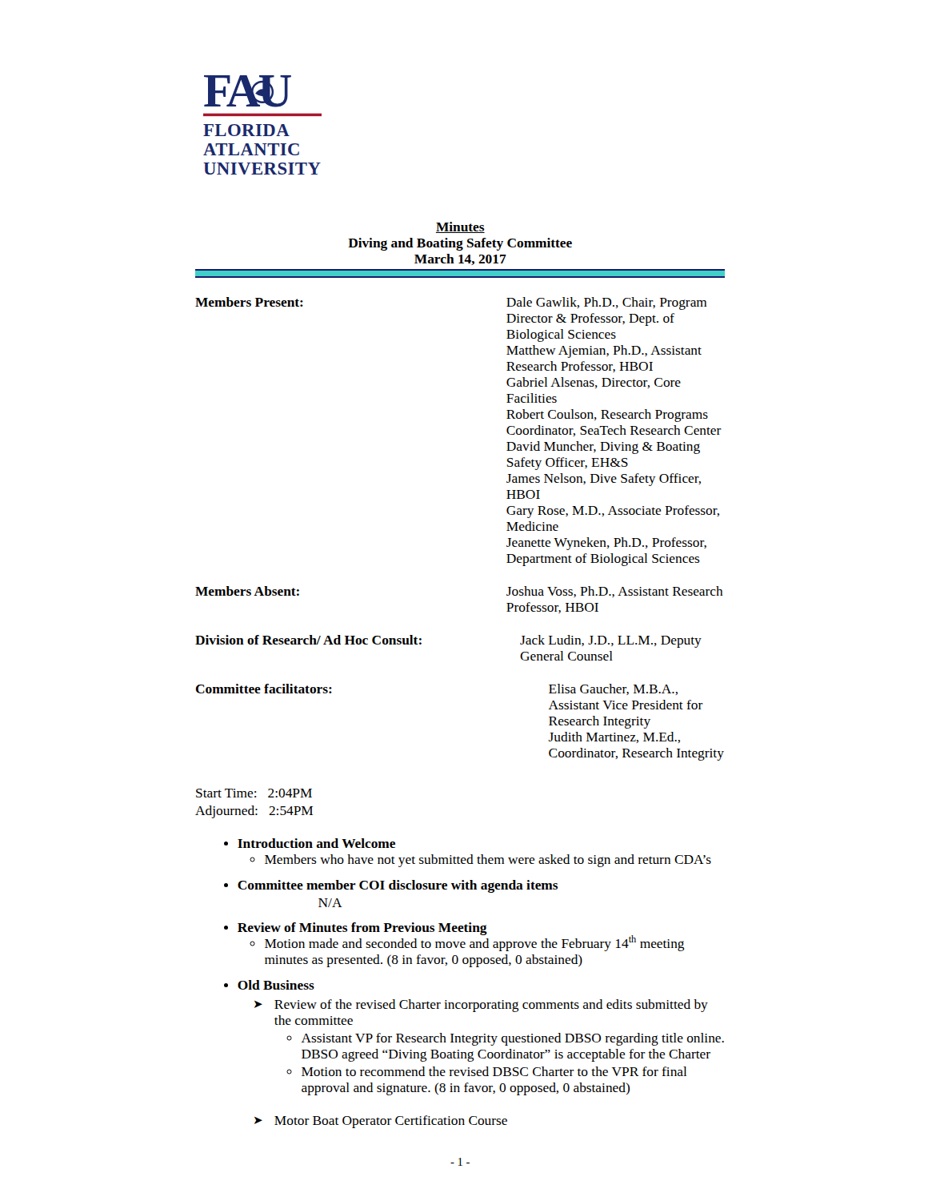Minutes
Diving and Boating Safety Committee
March 14, 2017
| Members Present: | Dale Gawlik, Ph.D., Chair, Program Director & Professor, Dept. of Biological Sciences |
| | Matthew Ajemian, Ph.D., Assistant Research Professor, HBOI |
| | Gabriel Alsenas, Director, Core Facilities |
| | Robert Coulson, Research Programs Coordinator, SeaTech Research Center |
| | David Muncher, Diving & Boating Safety Officer, EH&S |
| | James Nelson, Dive Safety Officer, HBOI |
| | Gary Rose, M.D., Associate Professor, Medicine |
| | Jeanette Wyneken, Ph.D., Professor, Department of Biological Sciences |
| Members Absent: | Joshua Voss, Ph.D., Assistant Research Professor, HBOI |
| Division of Research/ Ad Hoc Consult: | Jack Ludin, J.D., LL.M., Deputy General Counsel |
| Committee facilitators: | Elisa Gaucher, M.B.A., Assistant Vice President for Research Integrity |
| | Judith Martinez, M.Ed., Coordinator, Research Integrity |
Start Time: 2:04PM
Adjourned: 2:54PM
Introduction and Welcome
Members who have not yet submitted them were asked to sign and return CDA’s
Committee member COI disclosure with agenda items
N/A
Review of Minutes from Previous Meeting
Motion made and seconded to move and approve the February 14th meeting minutes as presented. (8 in favor, 0 opposed, 0 abstained)
Old Business
Review of the revised Charter incorporating comments and edits submitted by the committee
Assistant VP for Research Integrity questioned DBSO regarding title online. DBSO agreed “Diving Boating Coordinator” is acceptable for the Charter
Motion to recommend the revised DBSC Charter to the VPR for final approval and signature. (8 in favor, 0 opposed, 0 abstained)
Motor Boat Operator Certification Course
- 1 -